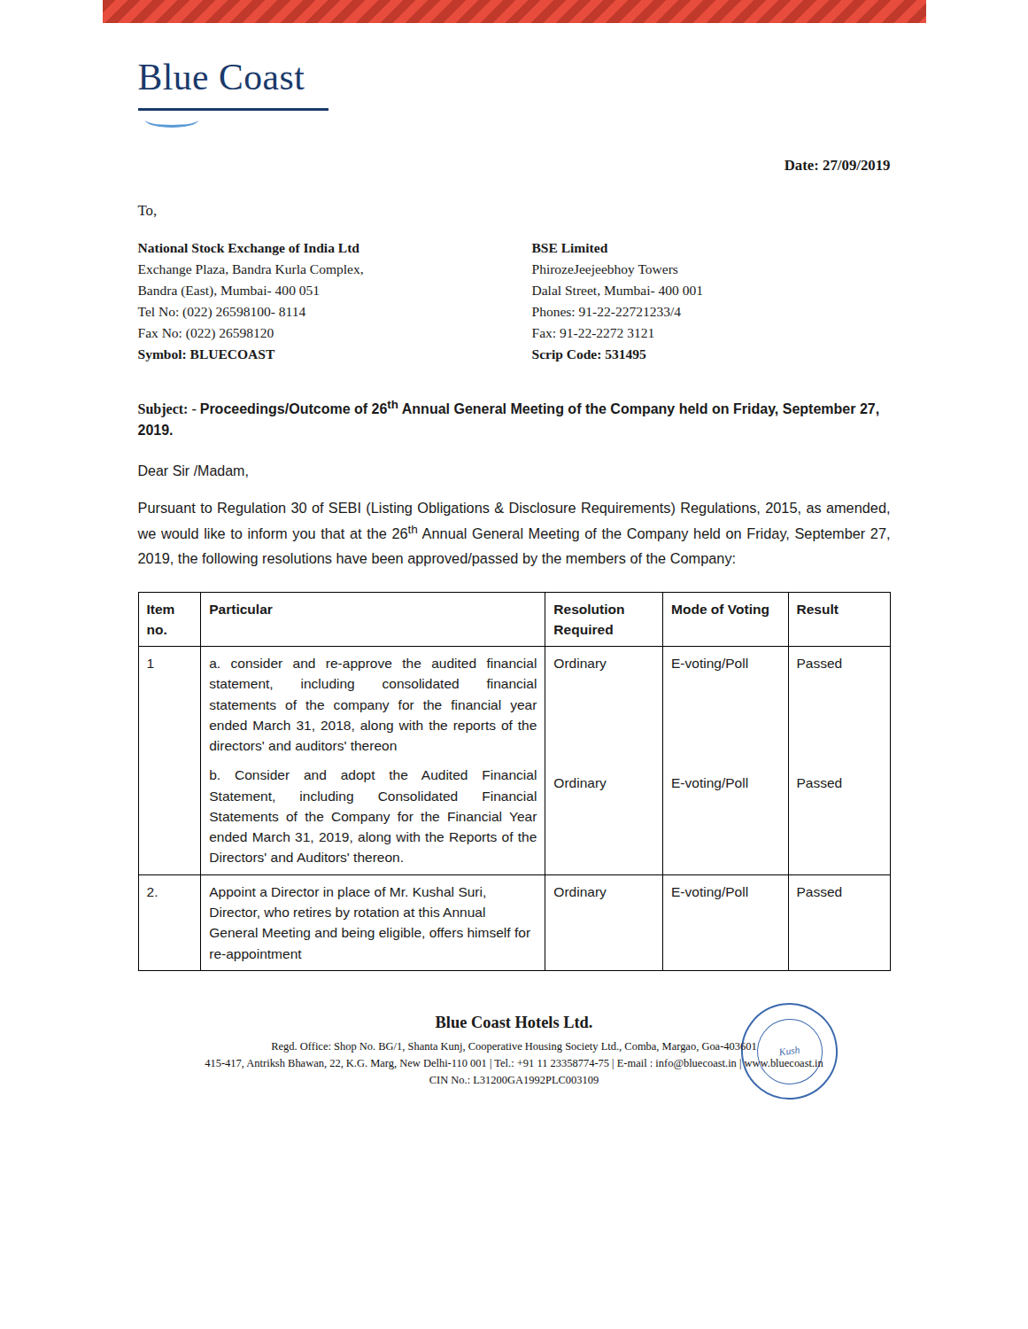Blue Coast
Date: 27/09/2019
To,
National Stock Exchange of India Ltd
Exchange Plaza, Bandra Kurla Complex,
Bandra (East), Mumbai- 400 051
Tel No: (022) 26598100- 8114
Fax No: (022) 26598120
Symbol: BLUECOAST
BSE Limited
PhirozeJeejeebhoy Towers
Dalal Street, Mumbai- 400 001
Phones: 91-22-22721233/4
Fax: 91-22-2272 3121
Scrip Code: 531495
Subject: - Proceedings/Outcome of 26th Annual General Meeting of the Company held on Friday, September 27, 2019.
Dear Sir /Madam,
Pursuant to Regulation 30 of SEBI (Listing Obligations & Disclosure Requirements) Regulations, 2015, as amended, we would like to inform you that at the 26th Annual General Meeting of the Company held on Friday, September 27, 2019, the following resolutions have been approved/passed by the members of the Company:
| Item no. | Particular | Resolution Required | Mode of Voting | Result |
| --- | --- | --- | --- | --- |
| 1 | a. consider and re-approve the audited financial statement, including consolidated financial statements of the company for the financial year ended March 31, 2018, along with the reports of the directors' and auditors' thereon b. Consider and adopt the Audited Financial Statement, including Consolidated Financial Statements of the Company for the Financial Year ended March 31, 2019, along with the Reports of the Directors' and Auditors' thereon. | Ordinary Ordinary | E-voting/Poll E-voting/Poll | Passed Passed |
| 2. | Appoint a Director in place of Mr. Kushal Suri, Director, who retires by rotation at this Annual General Meeting and being eligible, offers himself for re-appointment | Ordinary | E-voting/Poll | Passed |
Kush
Blue Coast Hotels Ltd.
Regd. Office: Shop No. BG/1, Shanta Kunj, Cooperative Housing Society Ltd., Comba, Margao, Goa-403601
415-417, Antriksh Bhawan, 22, K.G. Marg, New Delhi-110 001 | Tel.: +91 11 23358774-75 | E-mail : info@bluecoast.in | www.bluecoast.in
CIN No.: L31200GA1992PLC003109